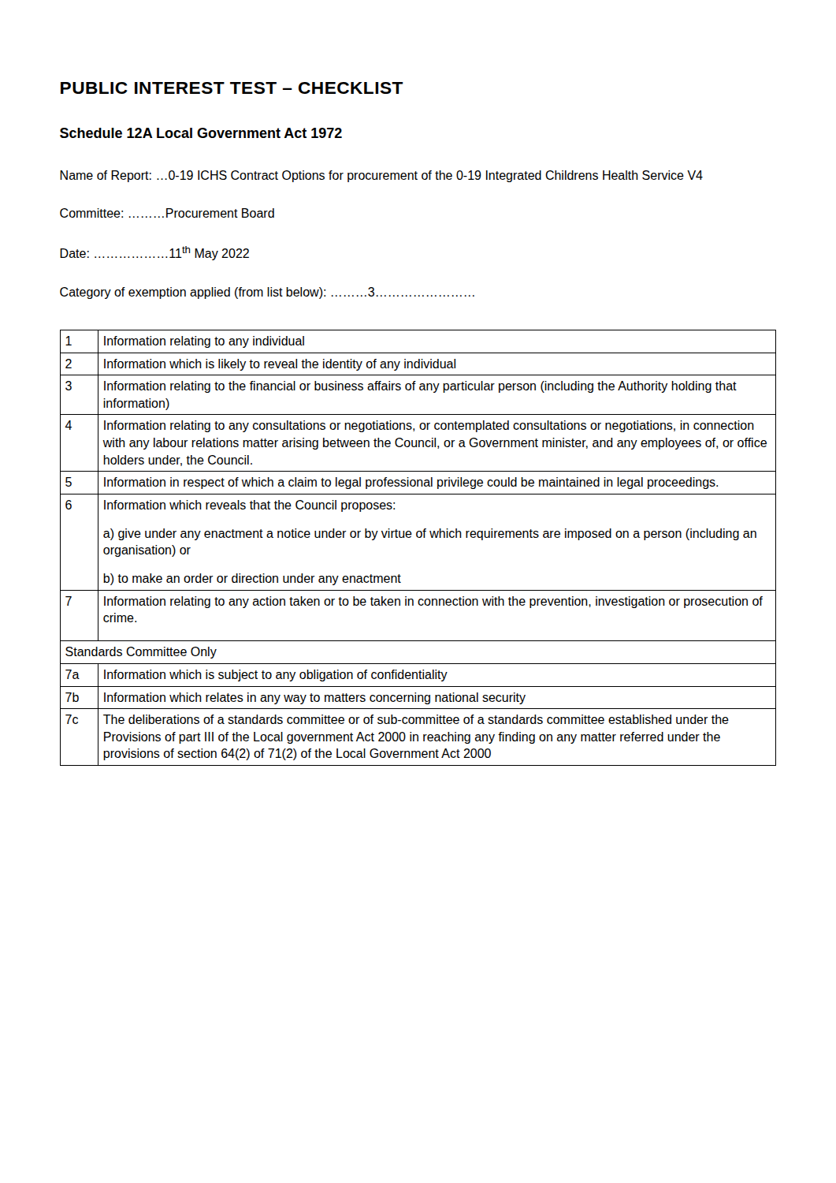PUBLIC INTEREST TEST – CHECKLIST
Schedule 12A Local Government Act 1972
Name of Report: …0-19 ICHS Contract Options for procurement of the 0-19 Integrated Childrens Health Service V4
Committee: ………Procurement Board
Date: ………………11th May 2022
Category of exemption applied (from list below): ………3……………………
| 1 | Information relating to any individual |
| 2 | Information which is likely to reveal the identity of any individual |
| 3 | Information relating to the financial or business affairs of any particular person (including the Authority holding that information) |
| 4 | Information relating to any consultations or negotiations, or contemplated consultations or negotiations, in connection with any labour relations matter arising between the Council, or a Government minister, and any employees of, or office holders under, the Council. |
| 5 | Information in respect of which a claim to legal professional privilege could be maintained in legal proceedings. |
| 6 | Information which reveals that the Council proposes: a) give under any enactment a notice under or by virtue of which requirements are imposed on a person (including an organisation) or b) to make an order or direction under any enactment |
| 7 | Information relating to any action taken or to be taken in connection with the prevention, investigation or prosecution of crime. |
| Standards Committee Only |
| 7a | Information which is subject to any obligation of confidentiality |
| 7b | Information which relates in any way to matters concerning national security |
| 7c | The deliberations of a standards committee or of sub-committee of a standards committee established under the Provisions of part III of the Local government Act 2000 in reaching any finding on any matter referred under the provisions of section 64(2) of 71(2) of the Local Government Act 2000 |